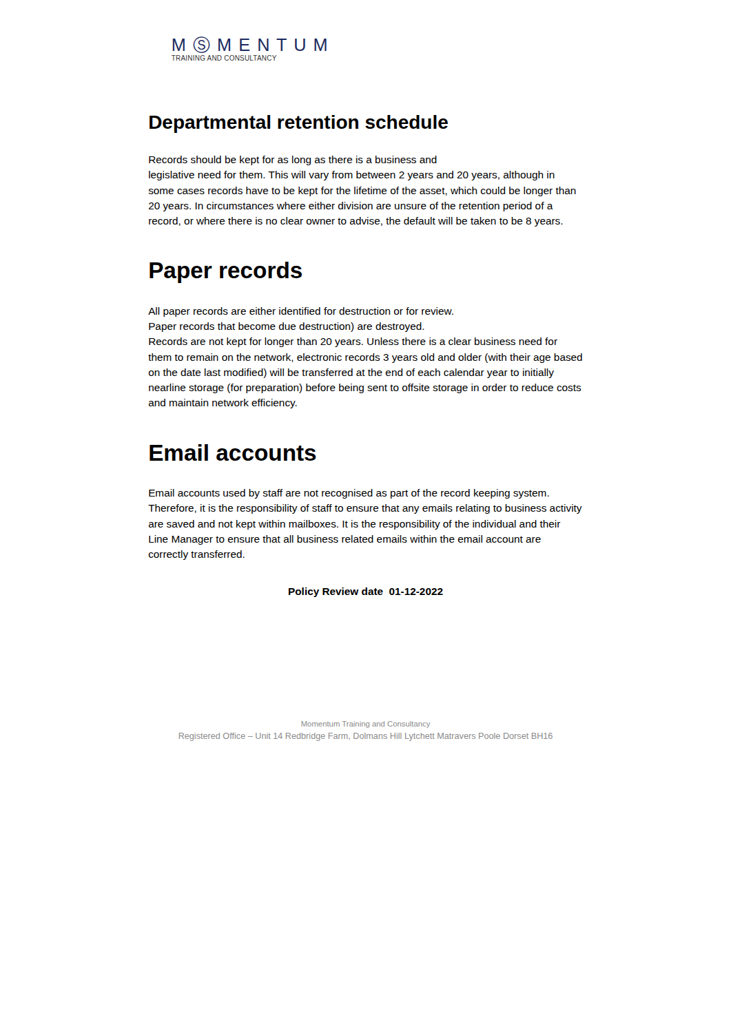M Ⓢ M E N T U M
TRAINING AND CONSULTANCY
Departmental retention schedule
Records should be kept for as long as there is a business and
legislative need for them. This will vary from between 2 years and 20 years, although in some cases records have to be kept for the lifetime of the asset, which could be longer than 20 years. In circumstances where either division are unsure of the retention period of a record, or where there is no clear owner to advise, the default will be taken to be 8 years.
Paper records
All paper records are either identified for destruction or for review.
Paper records that become due destruction) are destroyed.
Records are not kept for longer than 20 years. Unless there is a clear business need for them to remain on the network, electronic records 3 years old and older (with their age based on the date last modified) will be transferred at the end of each calendar year to initially nearline storage (for preparation) before being sent to offsite storage in order to reduce costs and maintain network efficiency.
Email accounts
Email accounts used by staff are not recognised as part of the record keeping system. Therefore, it is the responsibility of staff to ensure that any emails relating to business activity are saved and not kept within mailboxes. It is the responsibility of the individual and their Line Manager to ensure that all business related emails within the email account are correctly transferred.
Policy Review date 01-12-2022
Momentum Training and Consultancy
Registered Office – Unit 14 Redbridge Farm, Dolmans Hill Lytchett Matravers Poole Dorset BH16